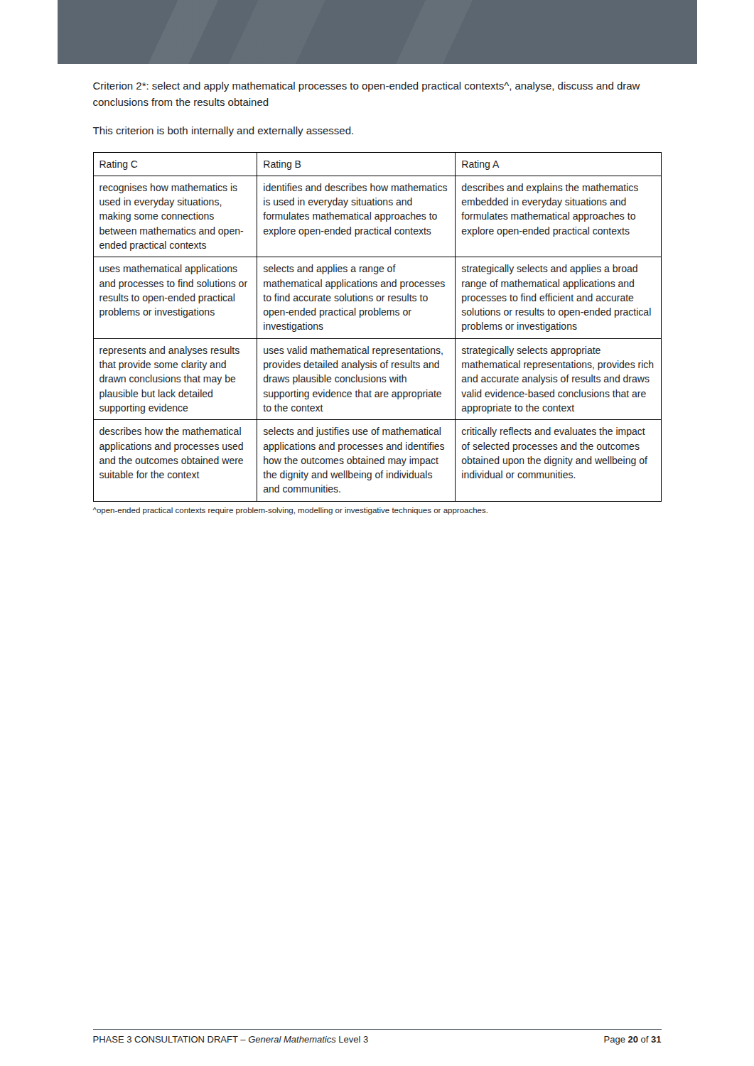Criterion 2*: select and apply mathematical processes to open-ended practical contexts^, analyse, discuss and draw conclusions from the results obtained
This criterion is both internally and externally assessed.
| Rating C | Rating B | Rating A |
| --- | --- | --- |
| recognises how mathematics is used in everyday situations, making some connections between mathematics and open-ended practical contexts | identifies and describes how mathematics is used in everyday situations and formulates mathematical approaches to explore open-ended practical contexts | describes and explains the mathematics embedded in everyday situations and formulates mathematical approaches to explore open-ended practical contexts |
| uses mathematical applications and processes to find solutions or results to open-ended practical problems or investigations | selects and applies a range of mathematical applications and processes to find accurate solutions or results to open-ended practical problems or investigations | strategically selects and applies a broad range of mathematical applications and processes to find efficient and accurate solutions or results to open-ended practical problems or investigations |
| represents and analyses results that provide some clarity and drawn conclusions that may be plausible but lack detailed supporting evidence | uses valid mathematical representations, provides detailed analysis of results and draws plausible conclusions with supporting evidence that are appropriate to the context | strategically selects appropriate mathematical representations, provides rich and accurate analysis of results and draws valid evidence-based conclusions that are appropriate to the context |
| describes how the mathematical applications and processes used and the outcomes obtained were suitable for the context | selects and justifies use of mathematical applications and processes and identifies how the outcomes obtained may impact the dignity and wellbeing of individuals and communities. | critically reflects and evaluates the impact of selected processes and the outcomes obtained upon the dignity and wellbeing of individual or communities. |
^open-ended practical contexts require problem-solving, modelling or investigative techniques or approaches.
PHASE 3 CONSULTATION DRAFT – General Mathematics Level 3
Page 20 of 31